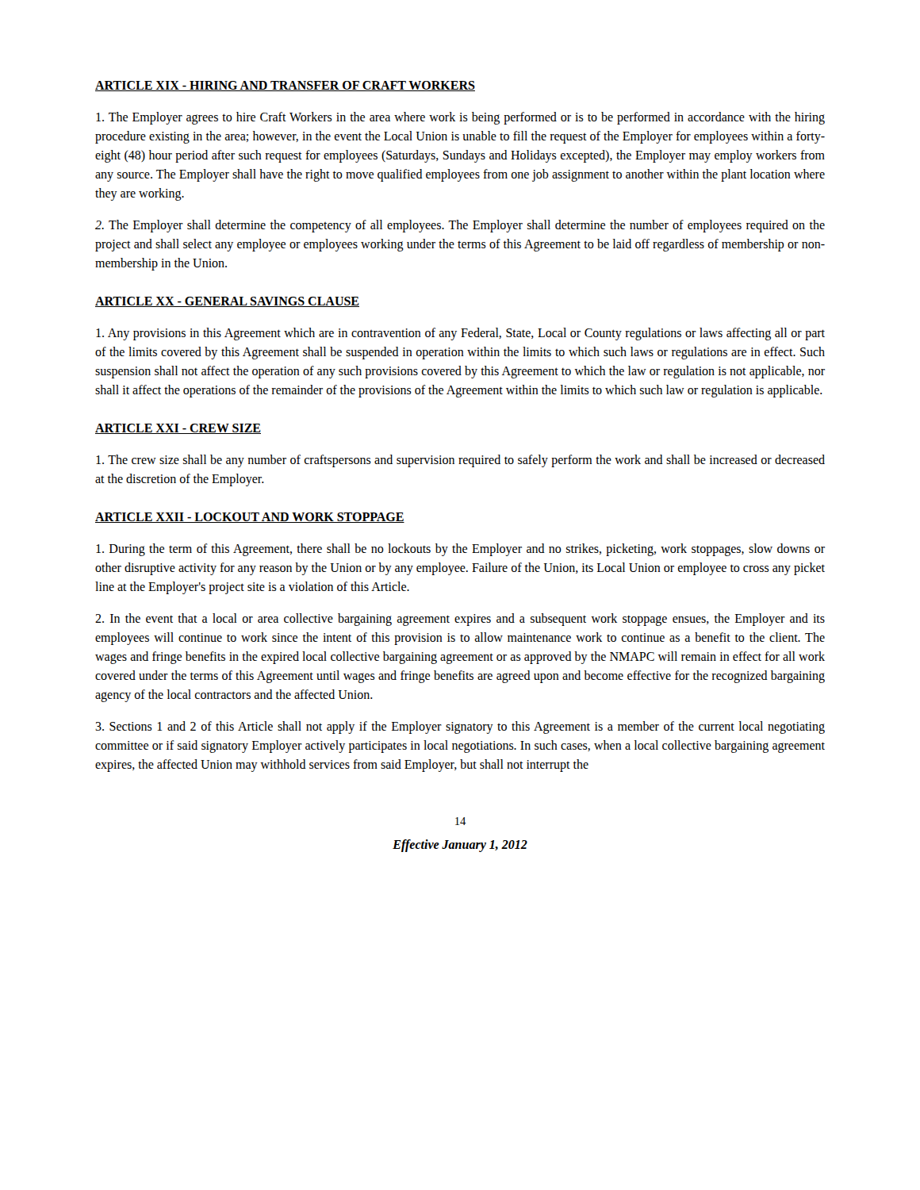ARTICLE XIX - HIRING AND TRANSFER OF CRAFT WORKERS
1. The Employer agrees to hire Craft Workers in the area where work is being performed or is to be performed in accordance with the hiring procedure existing in the area; however, in the event the Local Union is unable to fill the request of the Employer for employees within a forty-eight (48) hour period after such request for employees (Saturdays, Sundays and Holidays excepted), the Employer may employ workers from any source. The Employer shall have the right to move qualified employees from one job assignment to another within the plant location where they are working.
2. The Employer shall determine the competency of all employees. The Employer shall determine the number of employees required on the project and shall select any employee or employees working under the terms of this Agreement to be laid off regardless of membership or non-membership in the Union.
ARTICLE XX - GENERAL SAVINGS CLAUSE
1. Any provisions in this Agreement which are in contravention of any Federal, State, Local or County regulations or laws affecting all or part of the limits covered by this Agreement shall be suspended in operation within the limits to which such laws or regulations are in effect. Such suspension shall not affect the operation of any such provisions covered by this Agreement to which the law or regulation is not applicable, nor shall it affect the operations of the remainder of the provisions of the Agreement within the limits to which such law or regulation is applicable.
ARTICLE XXI - CREW SIZE
1. The crew size shall be any number of craftspersons and supervision required to safely perform the work and shall be increased or decreased at the discretion of the Employer.
ARTICLE XXII - LOCKOUT AND WORK STOPPAGE
1. During the term of this Agreement, there shall be no lockouts by the Employer and no strikes, picketing, work stoppages, slow downs or other disruptive activity for any reason by the Union or by any employee. Failure of the Union, its Local Union or employee to cross any picket line at the Employer's project site is a violation of this Article.
2. In the event that a local or area collective bargaining agreement expires and a subsequent work stoppage ensues, the Employer and its employees will continue to work since the intent of this provision is to allow maintenance work to continue as a benefit to the client. The wages and fringe benefits in the expired local collective bargaining agreement or as approved by the NMAPC will remain in effect for all work covered under the terms of this Agreement until wages and fringe benefits are agreed upon and become effective for the recognized bargaining agency of the local contractors and the affected Union.
3. Sections 1 and 2 of this Article shall not apply if the Employer signatory to this Agreement is a member of the current local negotiating committee or if said signatory Employer actively participates in local negotiations. In such cases, when a local collective bargaining agreement expires, the affected Union may withhold services from said Employer, but shall not interrupt the
14
Effective January 1, 2012